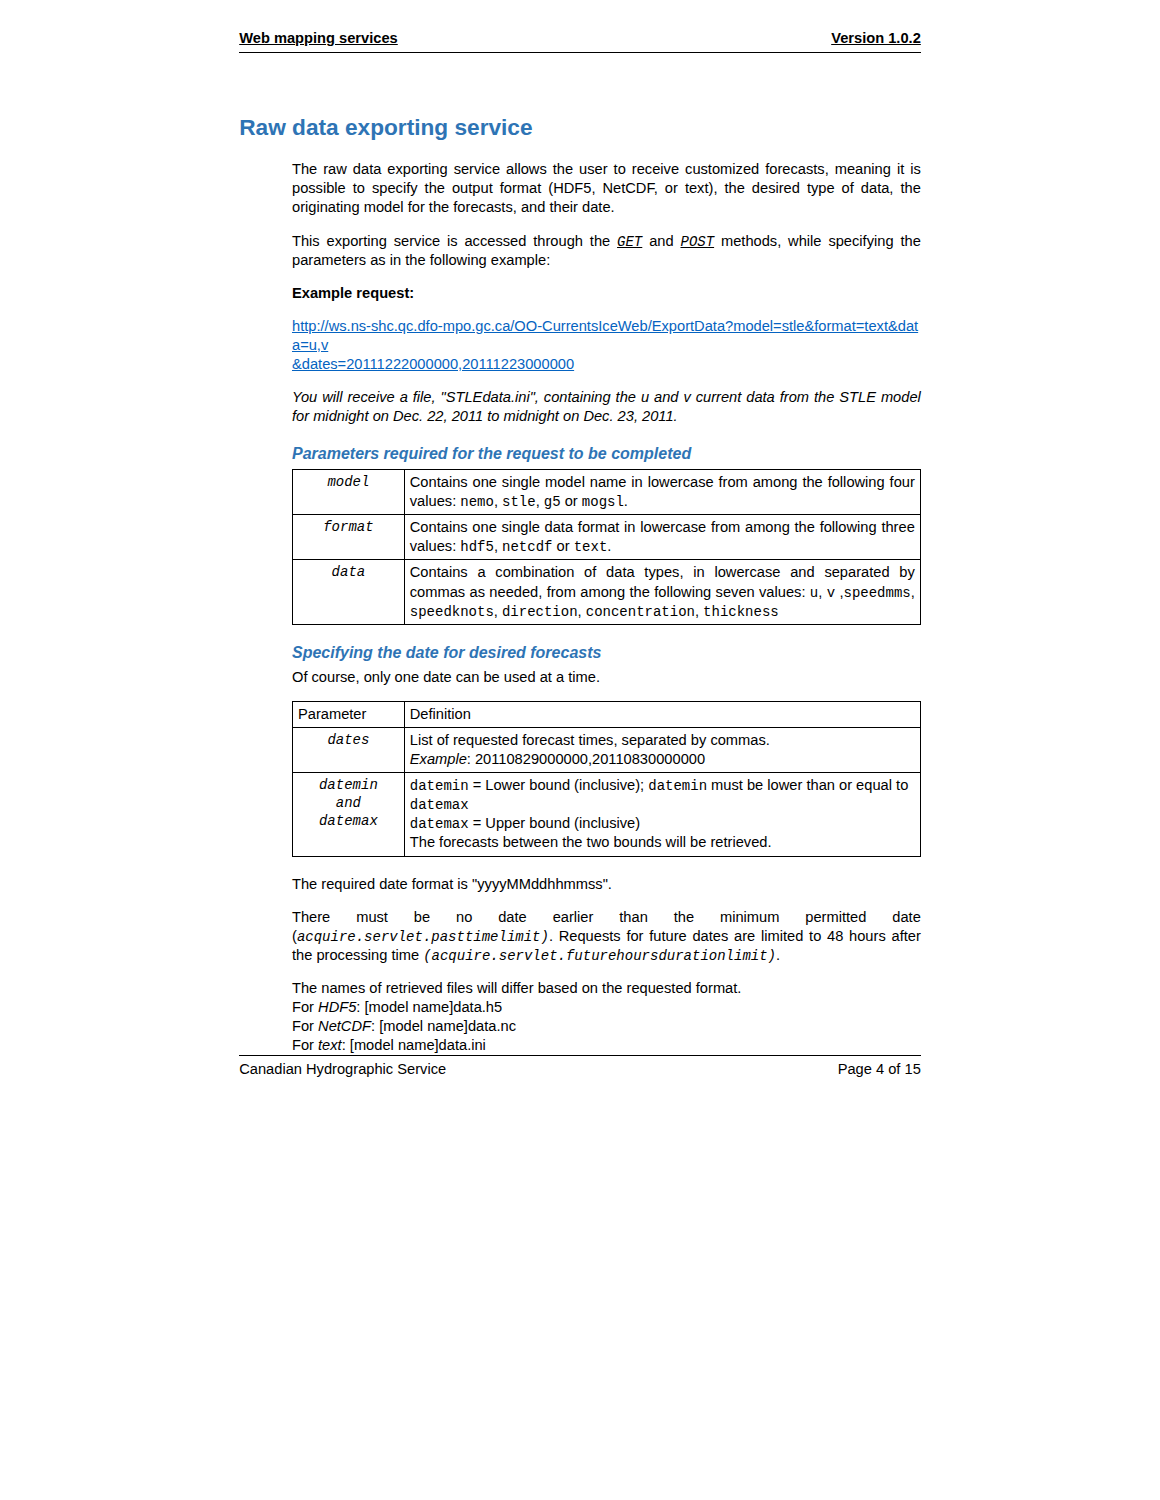Web mapping services Version 1.0.2
Raw data exporting service
The raw data exporting service allows the user to receive customized forecasts, meaning it is possible to specify the output format (HDF5, NetCDF, or text), the desired type of data, the originating model for the forecasts, and their date.
This exporting service is accessed through the GET and POST methods, while specifying the parameters as in the following example:
Example request:
http://ws.ns-shc.qc.dfo-mpo.gc.ca/OO-CurrentsIceWeb/ExportData?model=stle&format=text&data=u,v
&dates=20111222000000,20111223000000
You will receive a file, "STLEdata.ini", containing the u and v current data from the STLE model for midnight on Dec. 22, 2011 to midnight on Dec. 23, 2011.
Parameters required for the request to be completed
| model | Contains one single model name in lowercase from among the following four values: nemo , stle , g5 or mogsl . |
| format | Contains one single data format in lowercase from among the following three values: hdf5 , netcdf or text . |
| data | Contains a combination of data types, in lowercase and separated by commas as needed, from among the following seven values: u , v , speedmms , speedknots , direction , concentration , thickness |
Specifying the date for desired forecasts
Of course, only one date can be used at a time.
| Parameter | Definition |
| --- | --- |
| dates | List of requested forecast times, separated by commas. Example : 20110829000000,20110830000000 |
| datemin and datemax | datemin = Lower bound (inclusive); datemin must be lower than or equal to datemax datemax = Upper bound (inclusive) The forecasts between the two bounds will be retrieved. |
The required date format is "yyyyMMddhhmmss".
There must be no date earlier than the minimum permitted date (acquire.servlet.pasttimelimit). Requests for future dates are limited to 48 hours after the processing time (acquire.servlet.futurehoursdurationlimit).
The names of retrieved files will differ based on the requested format.
For HDF5: [model name]data.h5
For NetCDF: [model name]data.nc
For text: [model name]data.ini
Canadian Hydrographic Service Page 4 of 15